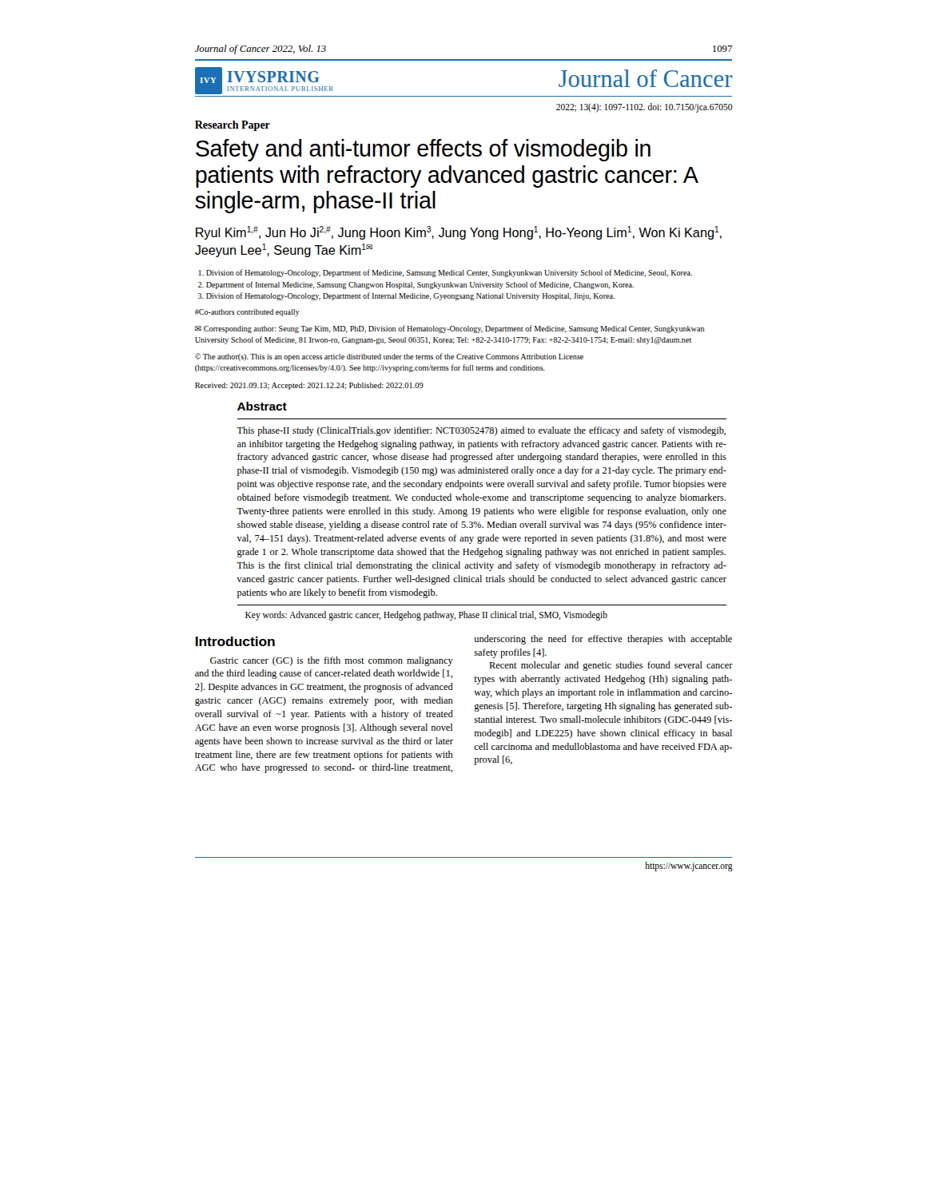Journal of Cancer 2022, Vol. 13
1097
IVY
IVYSPRING
International Publisher
Journal of Cancer
2022; 13(4): 1097-1102. doi: 10.7150/jca.67050
Research Paper
Safety and anti-tumor effects of vismodegib in patients with refractory advanced gastric cancer: A single-arm, phase-II trial
Ryul Kim1,#, Jun Ho Ji2,#, Jung Hoon Kim3, Jung Yong Hong1, Ho-Yeong Lim1, Won Ki Kang1, Jeeyun Lee1, Seung Tae Kim1✉
Division of Hematology-Oncology, Department of Medicine, Samsung Medical Center, Sungkyunkwan University School of Medicine, Seoul, Korea.
Department of Internal Medicine, Samsung Changwon Hospital, Sungkyunkwan University School of Medicine, Changwon, Korea.
Division of Hematology-Oncology, Department of Internal Medicine, Gyeongsang National University Hospital, Jinju, Korea.
#Co-authors contributed equally
✉ Corresponding author: Seung Tae Kim, MD, PhD, Division of Hematology-Oncology, Department of Medicine, Samsung Medical Center, Sungkyunkwan University School of Medicine, 81 Irwon-ro, Gangnam-gu, Seoul 06351, Korea; Tel: +82-2-3410-1779; Fax: +82-2-3410-1754; E-mail: shty1@daum.net
© The author(s). This is an open access article distributed under the terms of the Creative Commons Attribution License (https://creativecommons.org/licenses/by/4.0/). See http://ivyspring.com/terms for full terms and conditions.
Received: 2021.09.13; Accepted: 2021.12.24; Published: 2022.01.09
Abstract
This phase-II study (ClinicalTrials.gov identifier: NCT03052478) aimed to evaluate the efficacy and safety of vismodegib, an inhibitor targeting the Hedgehog signaling pathway, in patients with refractory advanced gastric cancer. Patients with refractory advanced gastric cancer, whose disease had progressed after undergoing standard therapies, were enrolled in this phase-II trial of vismodegib. Vismodegib (150 mg) was administered orally once a day for a 21-day cycle. The primary endpoint was objective response rate, and the secondary endpoints were overall survival and safety profile. Tumor biopsies were obtained before vismodegib treatment. We conducted whole-exome and transcriptome sequencing to analyze biomarkers. Twenty-three patients were enrolled in this study. Among 19 patients who were eligible for response evaluation, only one showed stable disease, yielding a disease control rate of 5.3%. Median overall survival was 74 days (95% confidence interval, 74–151 days). Treatment-related adverse events of any grade were reported in seven patients (31.8%), and most were grade 1 or 2. Whole transcriptome data showed that the Hedgehog signaling pathway was not enriched in patient samples. This is the first clinical trial demonstrating the clinical activity and safety of vismodegib monotherapy in refractory advanced gastric cancer patients. Further well-designed clinical trials should be conducted to select advanced gastric cancer patients who are likely to benefit from vismodegib.
Key words: Advanced gastric cancer, Hedgehog pathway, Phase II clinical trial, SMO, Vismodegib
Introduction
Gastric cancer (GC) is the fifth most common malignancy and the third leading cause of cancer-related death worldwide [1, 2]. Despite advances in GC treatment, the prognosis of advanced gastric cancer (AGC) remains extremely poor, with median overall survival of ~1 year. Patients with a history of treated AGC have an even worse prognosis [3]. Although several novel agents have been shown to increase survival as the third or later treatment line, there are few treatment options for patients with AGC who have progressed to second- or third-line treatment, underscoring the need for effective therapies with acceptable safety profiles [4].
Recent molecular and genetic studies found several cancer types with aberrantly activated Hedgehog (Hh) signaling pathway, which plays an important role in inflammation and carcinogenesis [5]. Therefore, targeting Hh signaling has generated substantial interest. Two small-molecule inhibitors (GDC-0449 [vismodegib] and LDE225) have shown clinical efficacy in basal cell carcinoma and medulloblastoma and have received FDA approval [6,
https://www.jcancer.org